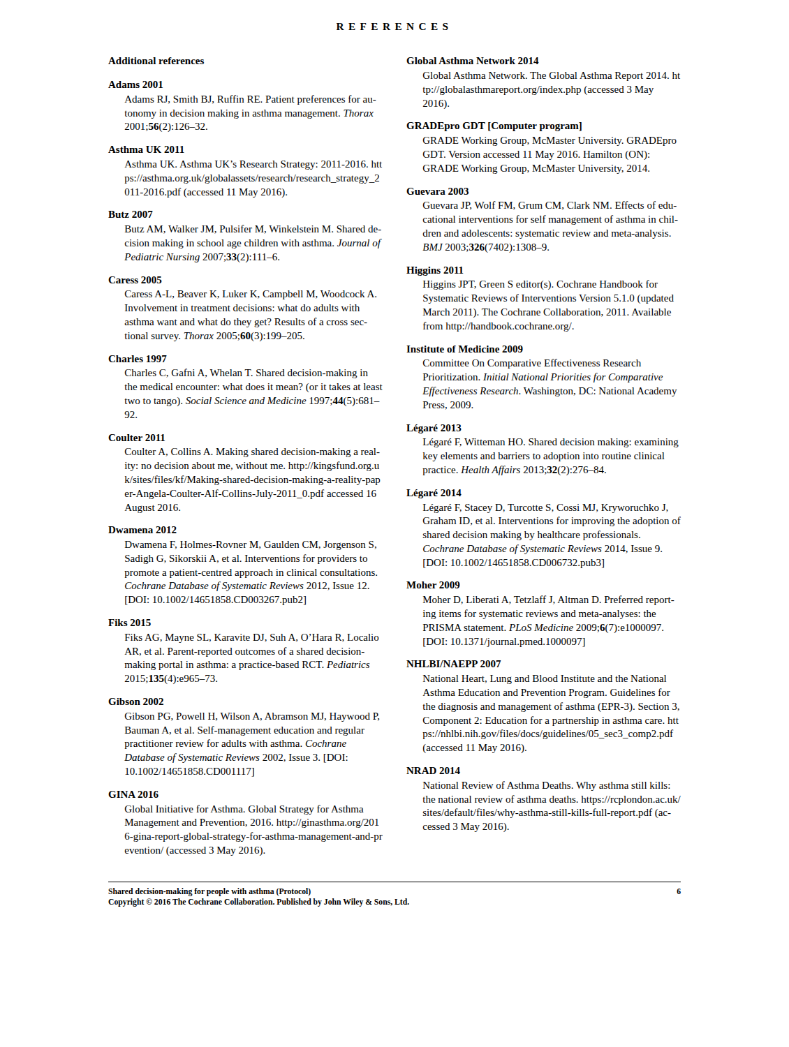References
Additional references
Adams 2001 Adams RJ, Smith BJ, Ruffin RE. Patient preferences for autonomy in decision making in asthma management. Thorax 2001;56(2):126–32.
Asthma UK 2011 Asthma UK. Asthma UK’s Research Strategy: 2011-2016. https://asthma.org.uk/globalassets/research/research_strategy_2011-2016.pdf (accessed 11 May 2016).
Butz 2007 Butz AM, Walker JM, Pulsifer M, Winkelstein M. Shared decision making in school age children with asthma. Journal of Pediatric Nursing 2007;33(2):111–6.
Caress 2005 Caress A-L, Beaver K, Luker K, Campbell M, Woodcock A. Involvement in treatment decisions: what do adults with asthma want and what do they get? Results of a cross sectional survey. Thorax 2005;60(3):199–205.
Charles 1997 Charles C, Gafni A, Whelan T. Shared decision-making in the medical encounter: what does it mean? (or it takes at least two to tango). Social Science and Medicine 1997;44(5):681–92.
Coulter 2011 Coulter A, Collins A. Making shared decision-making a reality: no decision about me, without me. http://kingsfund.org.uk/sites/files/kf/Making-shared-decision-making-a-reality-paper-Angela-Coulter-Alf-Collins-July-2011_0.pdf accessed 16 August 2016.
Dwamena 2012 Dwamena F, Holmes-Rovner M, Gaulden CM, Jorgenson S, Sadigh G, Sikorskii A, et al. Interventions for providers to promote a patient-centred approach in clinical consultations. Cochrane Database of Systematic Reviews 2012, Issue 12. [DOI: 10.1002/14651858.CD003267.pub2]
Fiks 2015 Fiks AG, Mayne SL, Karavite DJ, Suh A, O’Hara R, Localio AR, et al. Parent-reported outcomes of a shared decision-making portal in asthma: a practice-based RCT. Pediatrics 2015;135(4):e965–73.
Gibson 2002 Gibson PG, Powell H, Wilson A, Abramson MJ, Haywood P, Bauman A, et al. Self-management education and regular practitioner review for adults with asthma. Cochrane Database of Systematic Reviews 2002, Issue 3. [DOI: 10.1002/14651858.CD001117]
GINA 2016 Global Initiative for Asthma. Global Strategy for Asthma Management and Prevention, 2016. http://ginasthma.org/2016-gina-report-global-strategy-for-asthma-management-and-prevention/ (accessed 3 May 2016).
Global Asthma Network 2014 Global Asthma Network. The Global Asthma Report 2014. http://globalasthmareport.org/index.php (accessed 3 May 2016).
GRADEpro GDT [Computer program] GRADE Working Group, McMaster University. GRADEpro GDT. Version accessed 11 May 2016. Hamilton (ON): GRADE Working Group, McMaster University, 2014.
Guevara 2003 Guevara JP, Wolf FM, Grum CM, Clark NM. Effects of educational interventions for self management of asthma in children and adolescents: systematic review and meta-analysis. BMJ 2003;326(7402):1308–9.
Higgins 2011 Higgins JPT, Green S editor(s). Cochrane Handbook for Systematic Reviews of Interventions Version 5.1.0 (updated March 2011). The Cochrane Collaboration, 2011. Available from http://handbook.cochrane.org/.
Institute of Medicine 2009 Committee On Comparative Effectiveness Research Prioritization. Initial National Priorities for Comparative Effectiveness Research. Washington, DC: National Academy Press, 2009.
Légaré 2013 Légaré F, Witteman HO. Shared decision making: examining key elements and barriers to adoption into routine clinical practice. Health Affairs 2013;32(2):276–84.
Légaré 2014 Légaré F, Stacey D, Turcotte S, Cossi MJ, Kryworuchko J, Graham ID, et al. Interventions for improving the adoption of shared decision making by healthcare professionals. Cochrane Database of Systematic Reviews 2014, Issue 9. [DOI: 10.1002/14651858.CD006732.pub3]
Moher 2009 Moher D, Liberati A, Tetzlaff J, Altman D. Preferred reporting items for systematic reviews and meta-analyses: the PRISMA statement. PLoS Medicine 2009;6(7):e1000097. [DOI: 10.1371/journal.pmed.1000097]
NHLBI/NAEPP 2007 National Heart, Lung and Blood Institute and the National Asthma Education and Prevention Program. Guidelines for the diagnosis and management of asthma (EPR-3). Section 3, Component 2: Education for a partnership in asthma care. https://nhlbi.nih.gov/files/docs/guidelines/05_sec3_comp2.pdf (accessed 11 May 2016).
NRAD 2014 National Review of Asthma Deaths. Why asthma still kills: the national review of asthma deaths. https://rcplondon.ac.uk/sites/default/files/why-asthma-still-kills-full-report.pdf (accessed 3 May 2016).
Shared decision-making for people with asthma (Protocol) 6
Copyright © 2016 The Cochrane Collaboration. Published by John Wiley & Sons, Ltd.